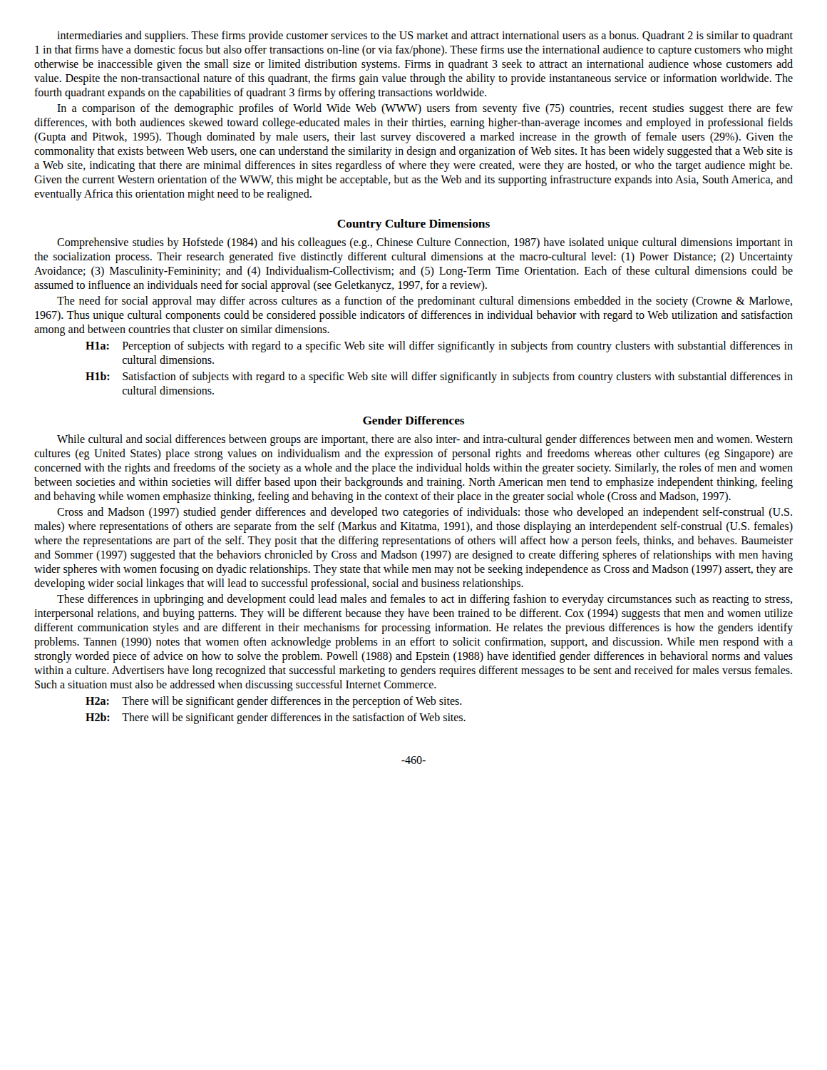intermediaries and suppliers. These firms provide customer services to the US market and attract international users as a bonus. Quadrant 2 is similar to quadrant 1 in that firms have a domestic focus but also offer transactions on-line (or via fax/phone). These firms use the international audience to capture customers who might otherwise be inaccessible given the small size or limited distribution systems. Firms in quadrant 3 seek to attract an international audience whose customers add value. Despite the non-transactional nature of this quadrant, the firms gain value through the ability to provide instantaneous service or information worldwide. The fourth quadrant expands on the capabilities of quadrant 3 firms by offering transactions worldwide.
In a comparison of the demographic profiles of World Wide Web (WWW) users from seventy five (75) countries, recent studies suggest there are few differences, with both audiences skewed toward college-educated males in their thirties, earning higher-than-average incomes and employed in professional fields (Gupta and Pitwok, 1995). Though dominated by male users, their last survey discovered a marked increase in the growth of female users (29%). Given the commonality that exists between Web users, one can understand the similarity in design and organization of Web sites. It has been widely suggested that a Web site is a Web site, indicating that there are minimal differences in sites regardless of where they were created, were they are hosted, or who the target audience might be. Given the current Western orientation of the WWW, this might be acceptable, but as the Web and its supporting infrastructure expands into Asia, South America, and eventually Africa this orientation might need to be realigned.
Country Culture Dimensions
Comprehensive studies by Hofstede (1984) and his colleagues (e.g., Chinese Culture Connection, 1987) have isolated unique cultural dimensions important in the socialization process. Their research generated five distinctly different cultural dimensions at the macro-cultural level: (1) Power Distance; (2) Uncertainty Avoidance; (3) Masculinity-Femininity; and (4) Individualism-Collectivism; and (5) Long-Term Time Orientation. Each of these cultural dimensions could be assumed to influence an individuals need for social approval (see Geletkanycz, 1997, for a review).
The need for social approval may differ across cultures as a function of the predominant cultural dimensions embedded in the society (Crowne & Marlowe, 1967). Thus unique cultural components could be considered possible indicators of differences in individual behavior with regard to Web utilization and satisfaction among and between countries that cluster on similar dimensions.
H1a: Perception of subjects with regard to a specific Web site will differ significantly in subjects from country clusters with substantial differences in cultural dimensions.
H1b: Satisfaction of subjects with regard to a specific Web site will differ significantly in subjects from country clusters with substantial differences in cultural dimensions.
Gender Differences
While cultural and social differences between groups are important, there are also inter- and intra-cultural gender differences between men and women. Western cultures (eg United States) place strong values on individualism and the expression of personal rights and freedoms whereas other cultures (eg Singapore) are concerned with the rights and freedoms of the society as a whole and the place the individual holds within the greater society. Similarly, the roles of men and women between societies and within societies will differ based upon their backgrounds and training. North American men tend to emphasize independent thinking, feeling and behaving while women emphasize thinking, feeling and behaving in the context of their place in the greater social whole (Cross and Madson, 1997).
Cross and Madson (1997) studied gender differences and developed two categories of individuals: those who developed an independent self-construal (U.S. males) where representations of others are separate from the self (Markus and Kitatma, 1991), and those displaying an interdependent self-construal (U.S. females) where the representations are part of the self. They posit that the differing representations of others will affect how a person feels, thinks, and behaves. Baumeister and Sommer (1997) suggested that the behaviors chronicled by Cross and Madson (1997) are designed to create differing spheres of relationships with men having wider spheres with women focusing on dyadic relationships. They state that while men may not be seeking independence as Cross and Madson (1997) assert, they are developing wider social linkages that will lead to successful professional, social and business relationships.
These differences in upbringing and development could lead males and females to act in differing fashion to everyday circumstances such as reacting to stress, interpersonal relations, and buying patterns. They will be different because they have been trained to be different. Cox (1994) suggests that men and women utilize different communication styles and are different in their mechanisms for processing information. He relates the previous differences is how the genders identify problems. Tannen (1990) notes that women often acknowledge problems in an effort to solicit confirmation, support, and discussion. While men respond with a strongly worded piece of advice on how to solve the problem. Powell (1988) and Epstein (1988) have identified gender differences in behavioral norms and values within a culture. Advertisers have long recognized that successful marketing to genders requires different messages to be sent and received for males versus females. Such a situation must also be addressed when discussing successful Internet Commerce.
H2a: There will be significant gender differences in the perception of Web sites.
H2b: There will be significant gender differences in the satisfaction of Web sites.
-460-